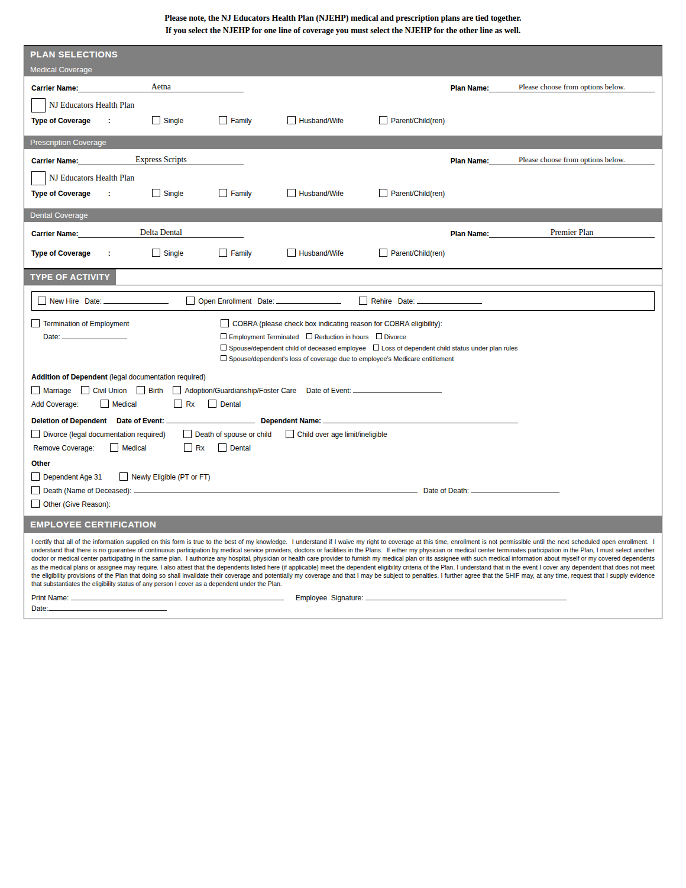Please note, the NJ Educators Health Plan (NJEHP) medical and prescription plans are tied together.
If you select the NJEHP for one line of coverage you must select the NJEHP for the other line as well.
PLAN SELECTIONS
Medical Coverage
Carrier Name: Aetna Plan Name: Please choose from options below.
NJ Educators Health Plan
Type of Coverage: Single Family Husband/Wife Parent/Child(ren)
Prescription Coverage
Carrier Name: Express Scripts Plan Name: Please choose from options below.
NJ Educators Health Plan
Type of Coverage: Single Family Husband/Wife Parent/Child(ren)
Dental Coverage
Carrier Name: Delta Dental Plan Name: Premier Plan
Type of Coverage: Single Family Husband/Wife Parent/Child(ren)
TYPE OF ACTIVITY
New Hire Date: Open Enrollment Date: Rehire Date:
Termination of Employment
Date:
COBRA (please check box indicating reason for COBRA eligibility):
Employment Terminated Reduction in hours Divorce
Spouse/dependent child of deceased employee Loss of dependent child status under plan rules
Spouse/dependent's loss of coverage due to employee's Medicare entitlement
Addition of Dependent (legal documentation required)
Marriage Civil Union Birth Adoption/Guardianship/Foster Care Date of Event:
Add Coverage: Medical Rx Dental
Deletion of Dependent Date of Event: Dependent Name:
Divorce (legal documentation required) Death of spouse or child Child over age limit/ineligible
Remove Coverage: Medical Rx Dental
Other
Dependent Age 31 Newly Eligible (PT or FT)
Death (Name of Deceased): Date of Death:
Other (Give Reason):
EMPLOYEE CERTIFICATION
I certify that all of the information supplied on this form is true to the best of my knowledge. I understand if I waive my right to coverage at this time, enrollment is not permissible until the next scheduled open enrollment. I understand that there is no guarantee of continuous participation by medical service providers, doctors or facilities in the Plans. If either my physician or medical center terminates participation in the Plan, I must select another doctor or medical center participating in the same plan. I authorize any hospital, physician or health care provider to furnish my medical plan or its assignee with such medical information about myself or my covered dependents as the medical plans or assignee may require. I also attest that the dependents listed here (if applicable) meet the dependent eligibility criteria of the Plan. I understand that in the event I cover any dependent that does not meet the eligibility provisions of the Plan that doing so shall invalidate their coverage and potentially my coverage and that I may be subject to penalties. I further agree that the SHIF may, at any time, request that I supply evidence that substantiates the eligibility status of any person I cover as a dependent under the Plan.
Print Name: Employee Signature:
Date: